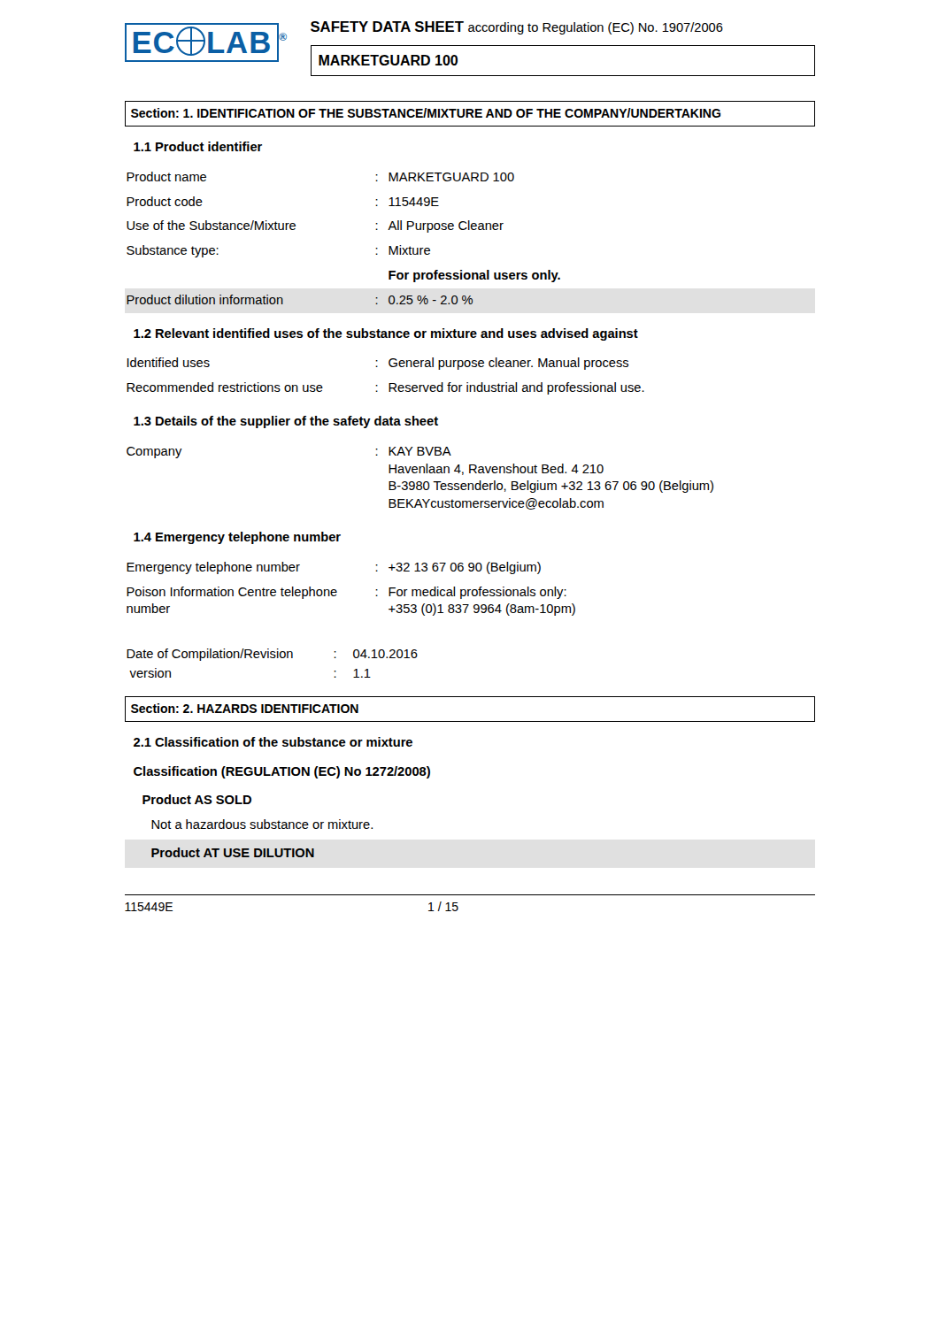EC LAB
®
SAFETY DATA SHEET according to Regulation (EC) No. 1907/2006
MARKETGUARD 100
Section: 1. IDENTIFICATION OF THE SUBSTANCE/MIXTURE AND OF THE COMPANY/UNDERTAKING
1.1 Product identifier
| Product name | : | MARKETGUARD 100 |
| Product code | : | 115449E |
| Use of the Substance/Mixture | : | All Purpose Cleaner |
| Substance type: | : | Mixture |
| | | For professional users only. |
| Product dilution information | : | 0.25 % - 2.0 % |
1.2 Relevant identified uses of the substance or mixture and uses advised against
| Identified uses | : | General purpose cleaner. Manual process |
| Recommended restrictions on use | : | Reserved for industrial and professional use. |
1.3 Details of the supplier of the safety data sheet
| Company | : | KAY BVBA Havenlaan 4, Ravenshout Bed. 4 210 B-3980 Tessenderlo, Belgium +32 13 67 06 90 (Belgium) BEKAYcustomerservice@ecolab.com |
1.4 Emergency telephone number
| Emergency telephone number | : | +32 13 67 06 90 (Belgium) |
| Poison Information Centre telephone number | : | For medical professionals only: +353 (0)1 837 9964 (8am-10pm) |
| Date of Compilation/Revision | : | 04.10.2016 |
| version | : | 1.1 |
Section: 2. HAZARDS IDENTIFICATION
2.1 Classification of the substance or mixture
Classification (REGULATION (EC) No 1272/2008)
Product AS SOLD
Not a hazardous substance or mixture.
Product AT USE DILUTION
115449E
1 / 15